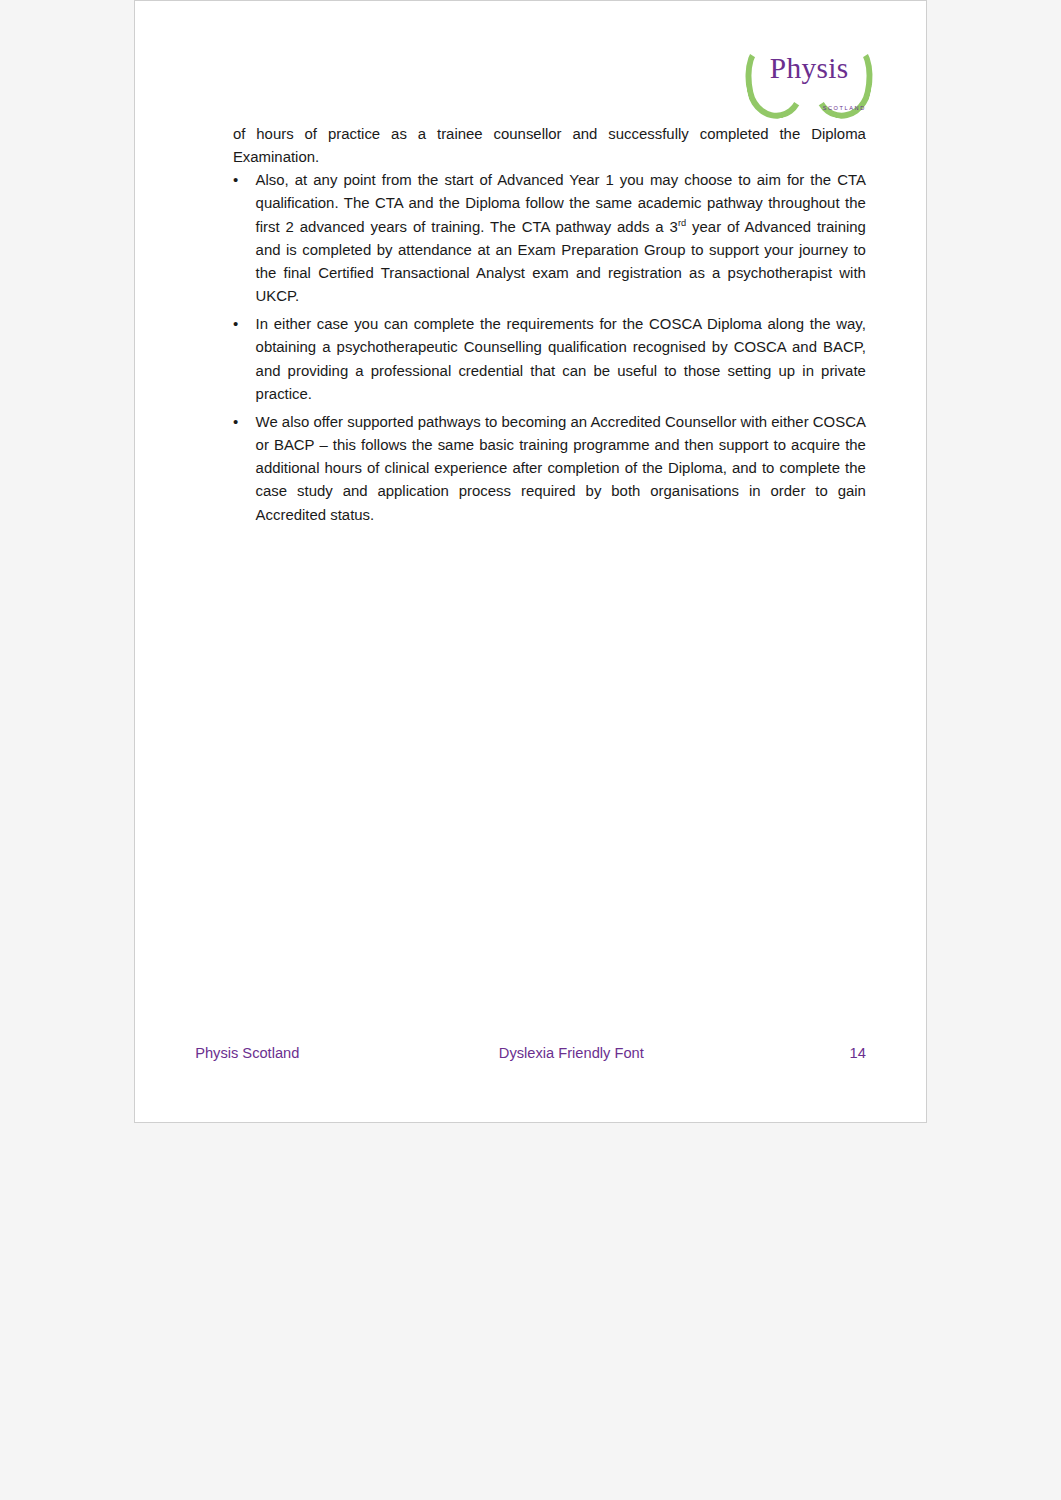Physis
Scotland
of hours of practice as a trainee counsellor and successfully completed the Diploma Examination.
Also, at any point from the start of Advanced Year 1 you may choose to aim for the CTA qualification. The CTA and the Diploma follow the same academic pathway throughout the first 2 advanced years of training. The CTA pathway adds a 3rd year of Advanced training and is completed by attendance at an Exam Preparation Group to support your journey to the final Certified Transactional Analyst exam and registration as a psychotherapist with UKCP.
In either case you can complete the requirements for the COSCA Diploma along the way, obtaining a psychotherapeutic Counselling qualification recognised by COSCA and BACP, and providing a professional credential that can be useful to those setting up in private practice.
We also offer supported pathways to becoming an Accredited Counsellor with either COSCA or BACP – this follows the same basic training programme and then support to acquire the additional hours of clinical experience after completion of the Diploma, and to complete the case study and application process required by both organisations in order to gain Accredited status.
Physis Scotland
Dyslexia Friendly Font
14